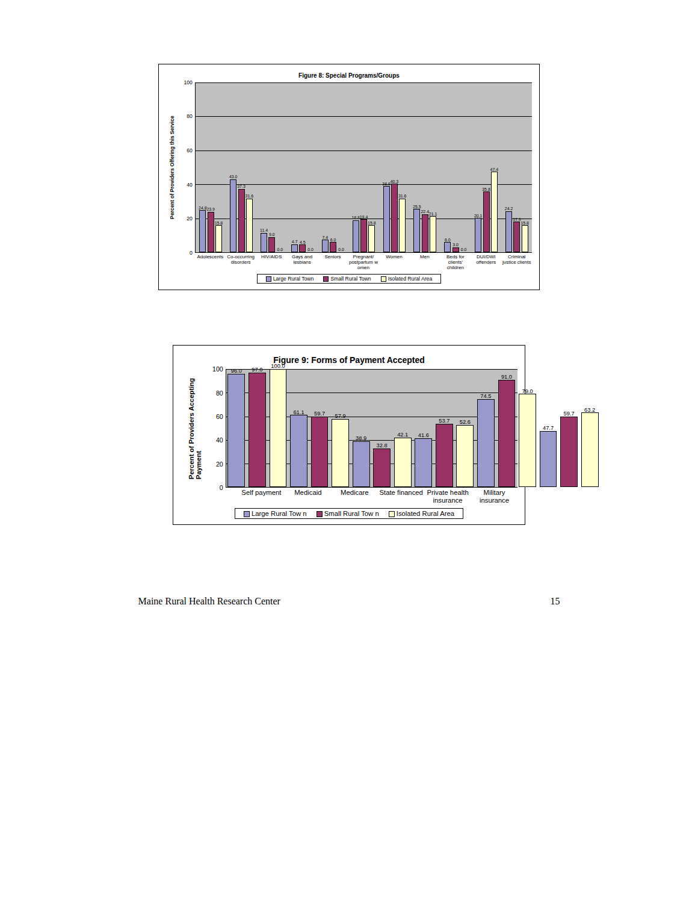Figure 8: Special Programs/Groups
Percent of Providers Offering this Service
100
80
60
40
20
0
24.8
23.9
15.8
43.0
37.3
31.6
11.4
9.0
0.0
4.7
4.5
0.0
7.4
6.0
0.0
18.8
19.4
15.8
38.9
40.3
31.6
25.5
22.4
21.1
6.0
3.0
0.0
20.1
35.8
47.4
24.2
17.9
15.8
Adolescents
Co-occurring
disorders
HIV/AIDS
Gays and
lesbians
Seniors
Pregnant/
postpartum w omen
Women
Men
Beds for clients'
children
DUI/DWI
offenders
Criminal
justice clients
Large Rural Town Small Rural Town Isolated Rural Area
Figure 9: Forms of Payment Accepted
Percent of Providers Accepting
Payment
100
80
60
40
20
0
96.0
97.0
100.0
61.1
59.7
57.9
38.9
32.8
42.1
41.6
53.7
52.6
74.5
91.0
79.0
47.7
59.7
63.2
Self payment
Medicaid
Medicare
State financed
Private health
insurance
Military
insurance
Large Rural Tow n Small Rural Tow n Isolated Rural Area
Maine Rural Health Research Center
15